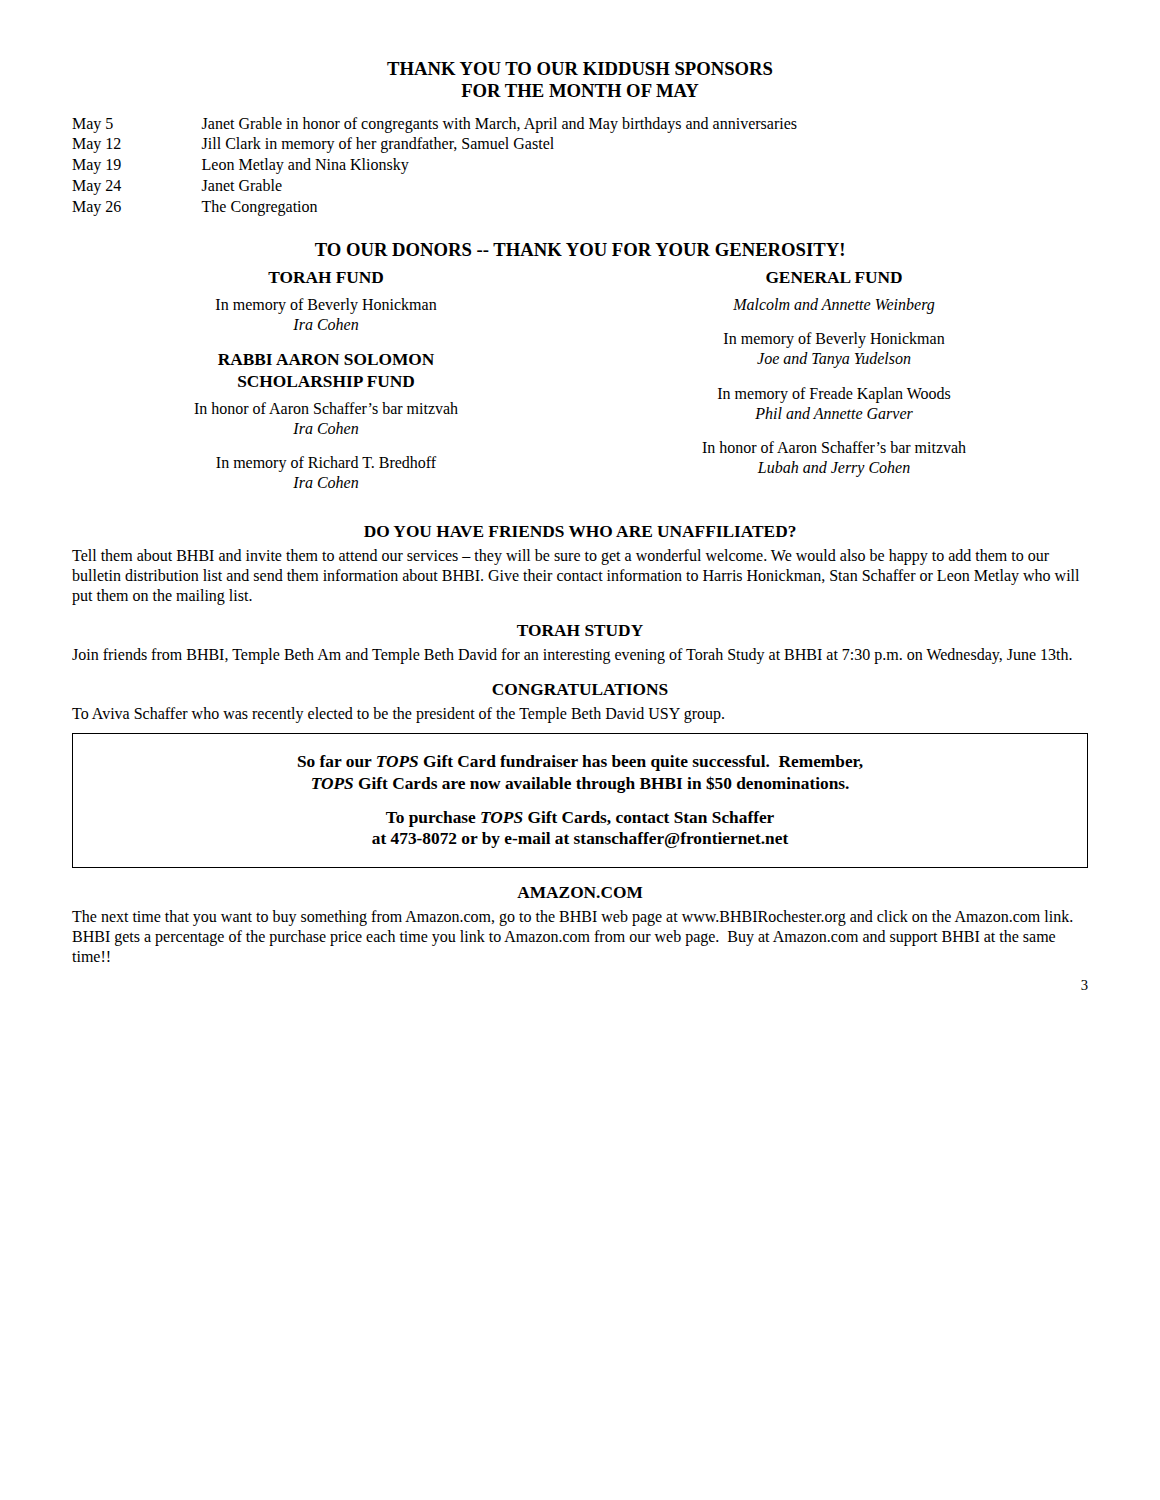THANK YOU TO OUR KIDDUSH SPONSORS
FOR THE MONTH OF MAY
| May 5 | Janet Grable in honor of congregants with March, April and May birthdays and anniversaries |
| May 12 | Jill Clark in memory of her grandfather, Samuel Gastel |
| May 19 | Leon Metlay and Nina Klionsky |
| May 24 | Janet Grable |
| May 26 | The Congregation |
TO OUR DONORS -- THANK YOU FOR YOUR GENEROSITY!
| TORAH FUND In memory of Beverly Honickman Ira Cohen RABBI AARON SOLOMON SCHOLARSHIP FUND In honor of Aaron Schaffer’s bar mitzvah Ira Cohen In memory of Richard T. Bredhoff Ira Cohen | GENERAL FUND Malcolm and Annette Weinberg In memory of Beverly Honickman Joe and Tanya Yudelson In memory of Freade Kaplan Woods Phil and Annette Garver In honor of Aaron Schaffer’s bar mitzvah Lubah and Jerry Cohen |
DO YOU HAVE FRIENDS WHO ARE UNAFFILIATED?
Tell them about BHBI and invite them to attend our services – they will be sure to get a wonderful welcome. We would also be happy to add them to our bulletin distribution list and send them information about BHBI. Give their contact information to Harris Honickman, Stan Schaffer or Leon Metlay who will put them on the mailing list.
TORAH STUDY
Join friends from BHBI, Temple Beth Am and Temple Beth David for an interesting evening of Torah Study at BHBI at 7:30 p.m. on Wednesday, June 13th.
CONGRATULATIONS
To Aviva Schaffer who was recently elected to be the president of the Temple Beth David USY group.
So far our TOPS Gift Card fundraiser has been quite successful. Remember,
TOPS Gift Cards are now available through BHBI in $50 denominations.
To purchase TOPS Gift Cards, contact Stan Schaffer
at 473-8072 or by e-mail at stanschaffer@frontiernet.net
AMAZON.COM
The next time that you want to buy something from Amazon.com, go to the BHBI web page at www.BHBIRochester.org and click on the Amazon.com link. BHBI gets a percentage of the purchase price each time you link to Amazon.com from our web page. Buy at Amazon.com and support BHBI at the same time!!
3